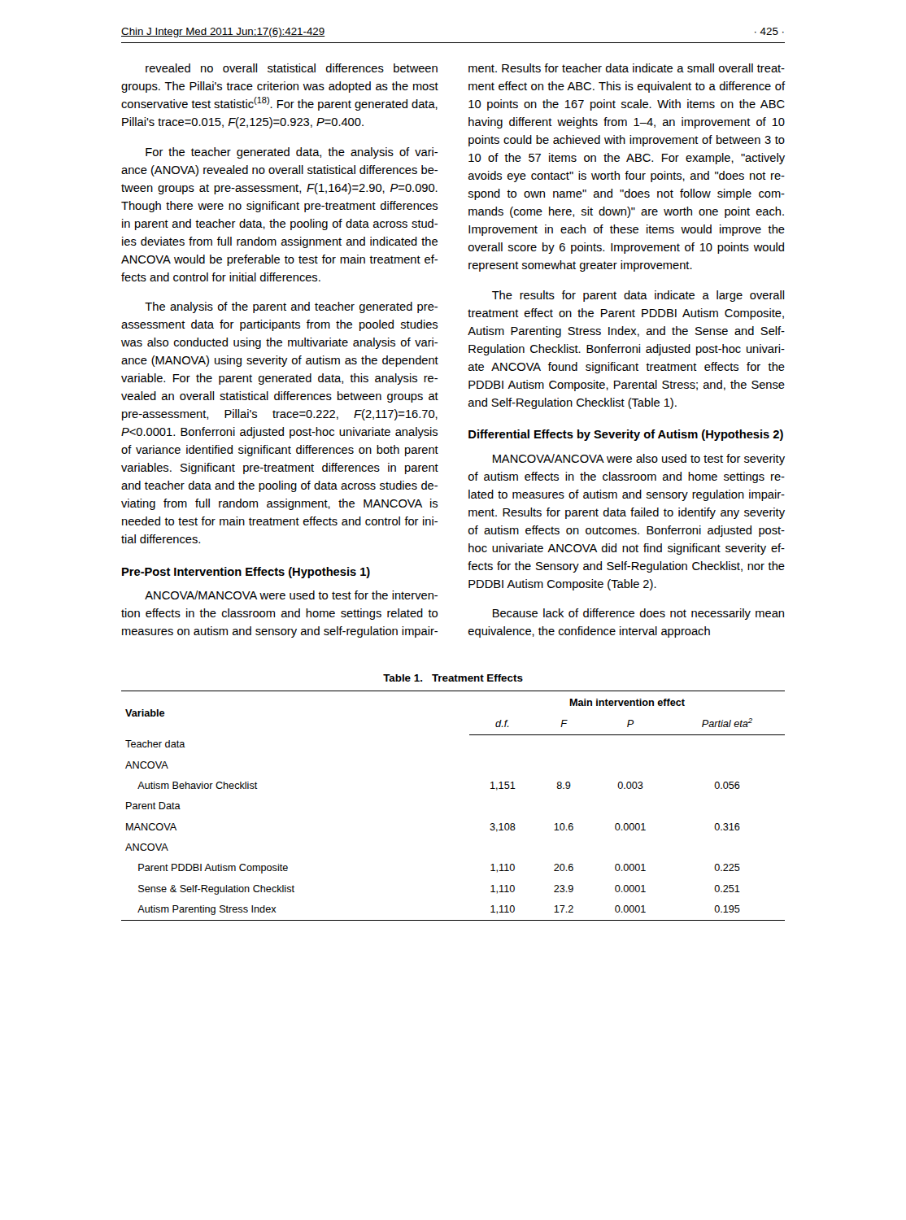Chin J Integr Med 2011 Jun;17(6):421-429 · 425 ·
revealed no overall statistical differences between groups. The Pillai's trace criterion was adopted as the most conservative test statistic(18). For the parent generated data, Pillai's trace=0.015, F(2,125)=0.923, P=0.400.
For the teacher generated data, the analysis of variance (ANOVA) revealed no overall statistical differences between groups at pre-assessment, F(1,164)=2.90, P=0.090. Though there were no significant pre-treatment differences in parent and teacher data, the pooling of data across studies deviates from full random assignment and indicated the ANCOVA would be preferable to test for main treatment effects and control for initial differences.
The analysis of the parent and teacher generated pre-assessment data for participants from the pooled studies was also conducted using the multivariate analysis of variance (MANOVA) using severity of autism as the dependent variable. For the parent generated data, this analysis revealed an overall statistical differences between groups at pre-assessment, Pillai's trace=0.222, F(2,117)=16.70, P<0.0001. Bonferroni adjusted post-hoc univariate analysis of variance identified significant differences on both parent variables. Significant pre-treatment differences in parent and teacher data and the pooling of data across studies deviating from full random assignment, the MANCOVA is needed to test for main treatment effects and control for initial differences.
Pre-Post Intervention Effects (Hypothesis 1)
ANCOVA/MANCOVA were used to test for the intervention effects in the classroom and home settings related to measures on autism and sensory and self-regulation impairment. Results for teacher data indicate a small overall treatment effect on the ABC. This is equivalent to a difference of 10 points on the 167 point scale. With items on the ABC having different weights from 1–4, an improvement of 10 points could be achieved with improvement of between 3 to 10 of the 57 items on the ABC. For example, "actively avoids eye contact" is worth four points, and "does not respond to own name" and "does not follow simple commands (come here, sit down)" are worth one point each. Improvement in each of these items would improve the overall score by 6 points. Improvement of 10 points would represent somewhat greater improvement.
The results for parent data indicate a large overall treatment effect on the Parent PDDBI Autism Composite, Autism Parenting Stress Index, and the Sense and Self-Regulation Checklist. Bonferroni adjusted post-hoc univariate ANCOVA found significant treatment effects for the PDDBI Autism Composite, Parental Stress; and, the Sense and Self-Regulation Checklist (Table 1).
Differential Effects by Severity of Autism (Hypothesis 2)
MANCOVA/ANCOVA were also used to test for severity of autism effects in the classroom and home settings related to measures of autism and sensory regulation impairment. Results for parent data failed to identify any severity of autism effects on outcomes. Bonferroni adjusted post-hoc univariate ANCOVA did not find significant severity effects for the Sensory and Self-Regulation Checklist, nor the PDDBI Autism Composite (Table 2).
Because lack of difference does not necessarily mean equivalence, the confidence interval approach
Table 1. Treatment Effects
| Variable | Main intervention effect |
| --- | --- |
| d.f. | F | P | Partial eta 2 |
| Teacher data | | | | |
| ANCOVA | | | | |
| Autism Behavior Checklist | 1,151 | 8.9 | 0.003 | 0.056 |
| Parent Data | | | | |
| MANCOVA | 3,108 | 10.6 | 0.0001 | 0.316 |
| ANCOVA | | | | |
| Parent PDDBI Autism Composite | 1,110 | 20.6 | 0.0001 | 0.225 |
| Sense & Self-Regulation Checklist | 1,110 | 23.9 | 0.0001 | 0.251 |
| Autism Parenting Stress Index | 1,110 | 17.2 | 0.0001 | 0.195 |